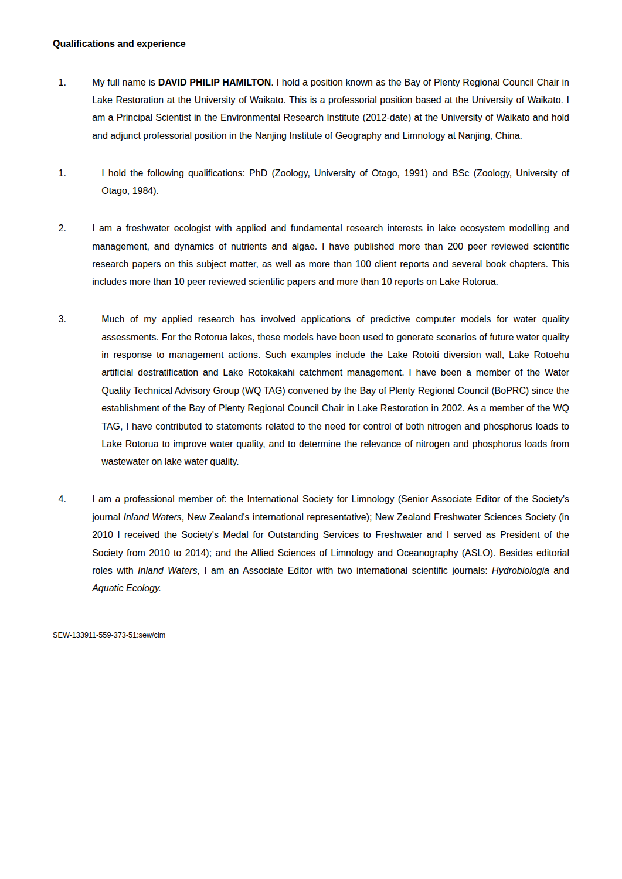Qualifications and experience
1. My full name is DAVID PHILIP HAMILTON. I hold a position known as the Bay of Plenty Regional Council Chair in Lake Restoration at the University of Waikato. This is a professorial position based at the University of Waikato. I am a Principal Scientist in the Environmental Research Institute (2012-date) at the University of Waikato and hold and adjunct professorial position in the Nanjing Institute of Geography and Limnology at Nanjing, China.
1. I hold the following qualifications: PhD (Zoology, University of Otago, 1991) and BSc (Zoology, University of Otago, 1984).
2. I am a freshwater ecologist with applied and fundamental research interests in lake ecosystem modelling and management, and dynamics of nutrients and algae. I have published more than 200 peer reviewed scientific research papers on this subject matter, as well as more than 100 client reports and several book chapters. This includes more than 10 peer reviewed scientific papers and more than 10 reports on Lake Rotorua.
3. Much of my applied research has involved applications of predictive computer models for water quality assessments. For the Rotorua lakes, these models have been used to generate scenarios of future water quality in response to management actions. Such examples include the Lake Rotoiti diversion wall, Lake Rotoehu artificial destratification and Lake Rotokakahi catchment management. I have been a member of the Water Quality Technical Advisory Group (WQ TAG) convened by the Bay of Plenty Regional Council (BoPRC) since the establishment of the Bay of Plenty Regional Council Chair in Lake Restoration in 2002. As a member of the WQ TAG, I have contributed to statements related to the need for control of both nitrogen and phosphorus loads to Lake Rotorua to improve water quality, and to determine the relevance of nitrogen and phosphorus loads from wastewater on lake water quality.
4. I am a professional member of: the International Society for Limnology (Senior Associate Editor of the Society's journal Inland Waters, New Zealand's international representative); New Zealand Freshwater Sciences Society (in 2010 I received the Society's Medal for Outstanding Services to Freshwater and I served as President of the Society from 2010 to 2014); and the Allied Sciences of Limnology and Oceanography (ASLO). Besides editorial roles with Inland Waters, I am an Associate Editor with two international scientific journals: Hydrobiologia and Aquatic Ecology.
SEW-133911-559-373-51:sew/clm